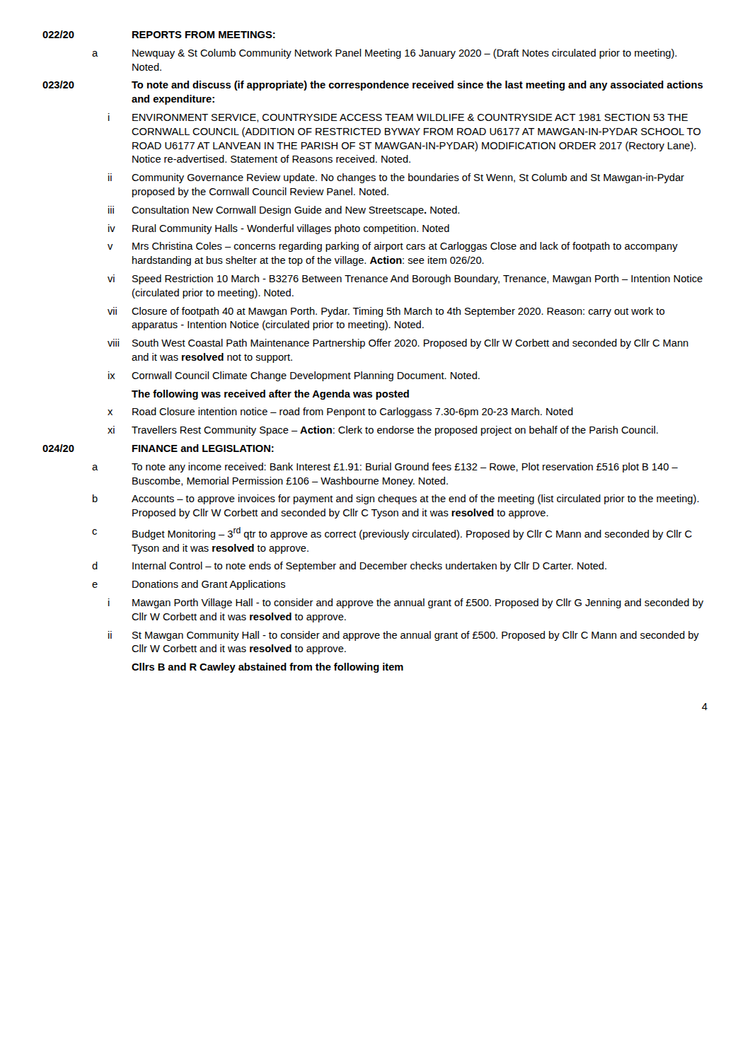| 022/20 | | | REPORTS FROM MEETINGS: |
| | a | | Newquay & St Columb Community Network Panel Meeting 16 January 2020 – (Draft Notes circulated prior to meeting). Noted. |
| 023/20 | | | To note and discuss (if appropriate) the correspondence received since the last meeting and any associated actions and expenditure: |
| | | i | ENVIRONMENT SERVICE, COUNTRYSIDE ACCESS TEAM WILDLIFE & COUNTRYSIDE ACT 1981 SECTION 53 THE CORNWALL COUNCIL (ADDITION OF RESTRICTED BYWAY FROM ROAD U6177 AT MAWGAN-IN-PYDAR SCHOOL TO ROAD U6177 AT LANVEAN IN THE PARISH OF ST MAWGAN-IN-PYDAR) MODIFICATION ORDER 2017 (Rectory Lane). Notice re-advertised. Statement of Reasons received. Noted. |
| | | ii | Community Governance Review update. No changes to the boundaries of St Wenn, St Columb and St Mawgan-in-Pydar proposed by the Cornwall Council Review Panel. Noted. |
| | | iii | Consultation New Cornwall Design Guide and New Streetscape . Noted. |
| | | iv | Rural Community Halls - Wonderful villages photo competition. Noted |
| | | v | Mrs Christina Coles – concerns regarding parking of airport cars at Carloggas Close and lack of footpath to accompany hardstanding at bus shelter at the top of the village. Action : see item 026/20. |
| | | vi | Speed Restriction 10 March - B3276 Between Trenance And Borough Boundary, Trenance, Mawgan Porth – Intention Notice (circulated prior to meeting). Noted. |
| | | vii | Closure of footpath 40 at Mawgan Porth. Pydar. Timing 5th March to 4th September 2020. Reason: carry out work to apparatus - Intention Notice (circulated prior to meeting). Noted. |
| | | viii | South West Coastal Path Maintenance Partnership Offer 2020. Proposed by Cllr W Corbett and seconded by Cllr C Mann and it was resolved not to support. |
| | | ix | Cornwall Council Climate Change Development Planning Document. Noted. |
| | | | The following was received after the Agenda was posted |
| | | x | Road Closure intention notice – road from Penpont to Carloggass 7.30-6pm 20-23 March. Noted |
| | | xi | Travellers Rest Community Space – Action : Clerk to endorse the proposed project on behalf of the Parish Council. |
| 024/20 | | | FINANCE and LEGISLATION: |
| | a | | To note any income received: Bank Interest £1.91: Burial Ground fees £132 – Rowe, Plot reservation £516 plot B 140 – Buscombe, Memorial Permission £106 – Washbourne Money. Noted. |
| | b | | Accounts – to approve invoices for payment and sign cheques at the end of the meeting (list circulated prior to the meeting). Proposed by Cllr W Corbett and seconded by Cllr C Tyson and it was resolved to approve. |
| | c | | Budget Monitoring – 3 rd qtr to approve as correct (previously circulated). Proposed by Cllr C Mann and seconded by Cllr C Tyson and it was resolved to approve. |
| | d | | Internal Control – to note ends of September and December checks undertaken by Cllr D Carter. Noted. |
| | e | | Donations and Grant Applications |
| | | i | Mawgan Porth Village Hall - to consider and approve the annual grant of £500. Proposed by Cllr G Jenning and seconded by Cllr W Corbett and it was resolved to approve. |
| | | ii | St Mawgan Community Hall - to consider and approve the annual grant of £500. Proposed by Cllr C Mann and seconded by Cllr W Corbett and it was resolved to approve. |
| | | | Cllrs B and R Cawley abstained from the following item |
4